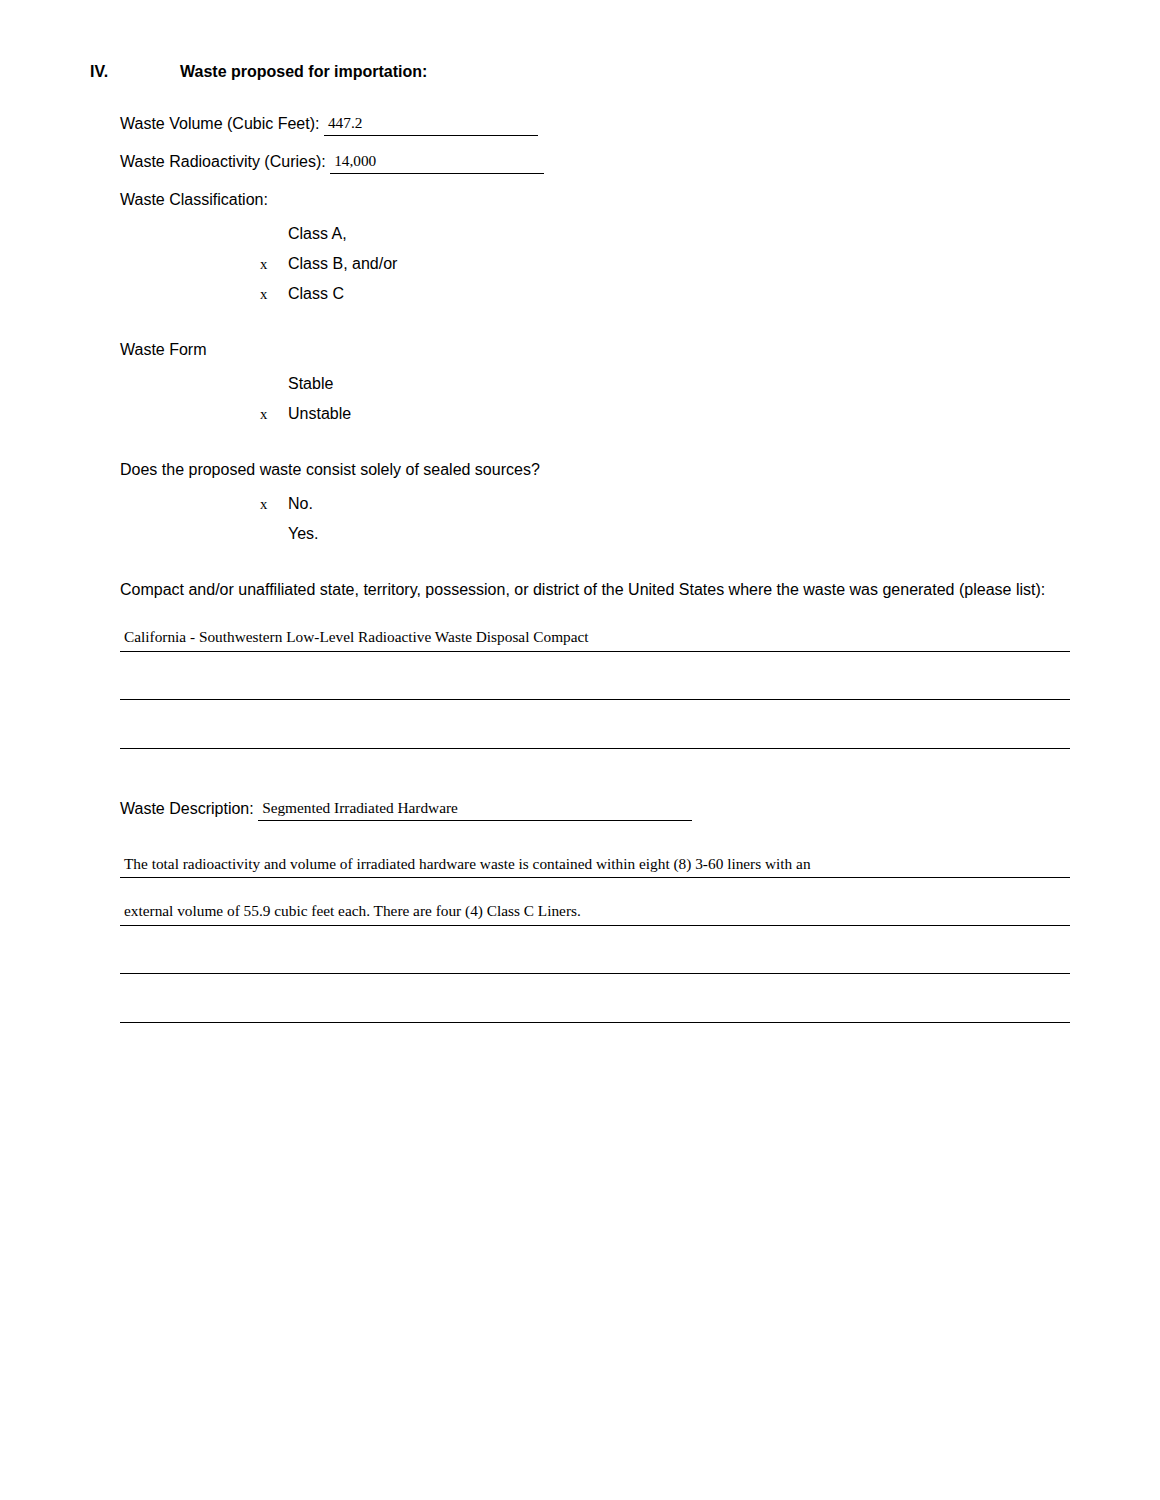IV. Waste proposed for importation:
Waste Volume (Cubic Feet): 447.2
Waste Radioactivity (Curies): 14,000
Waste Classification:
Class A,
x Class B, and/or
x Class C
Waste Form
Stable
x Unstable
Does the proposed waste consist solely of sealed sources?
x No.
Yes.
Compact and/or unaffiliated state, territory, possession, or district of the United States where the waste was generated (please list):
California - Southwestern Low-Level Radioactive Waste Disposal Compact
Waste Description: Segmented Irradiated Hardware
The total radioactivity and volume of irradiated hardware waste is contained within eight (8) 3-60 liners with an
external volume of 55.9 cubic feet each. There are four (4) Class C Liners.